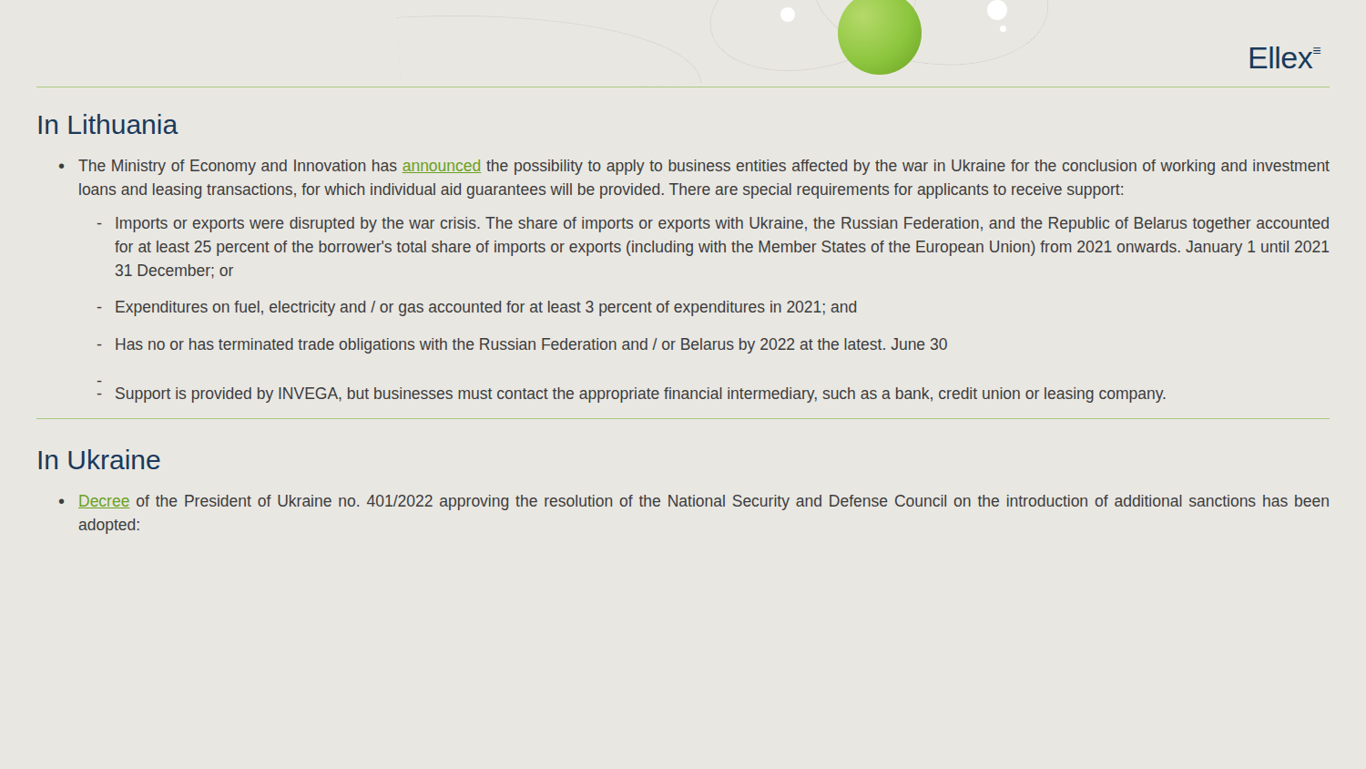Ellex≡
In Lithuania
The Ministry of Economy and Innovation has announced the possibility to apply to business entities affected by the war in Ukraine for the conclusion of working and investment loans and leasing transactions, for which individual aid guarantees will be provided. There are special requirements for applicants to receive support:
Imports or exports were disrupted by the war crisis. The share of imports or exports with Ukraine, the Russian Federation, and the Republic of Belarus together accounted for at least 25 percent of the borrower's total share of imports or exports (including with the Member States of the European Union) from 2021 onwards. January 1 until 2021 31 December; or
Expenditures on fuel, electricity and / or gas accounted for at least 3 percent of expenditures in 2021; and
Has no or has terminated trade obligations with the Russian Federation and / or Belarus by 2022 at the latest. June 30
Support is provided by INVEGA, but businesses must contact the appropriate financial intermediary, such as a bank, credit union or leasing company.
In Ukraine
Decree of the President of Ukraine no. 401/2022 approving the resolution of the National Security and Defense Council on the introduction of additional sanctions has been adopted: